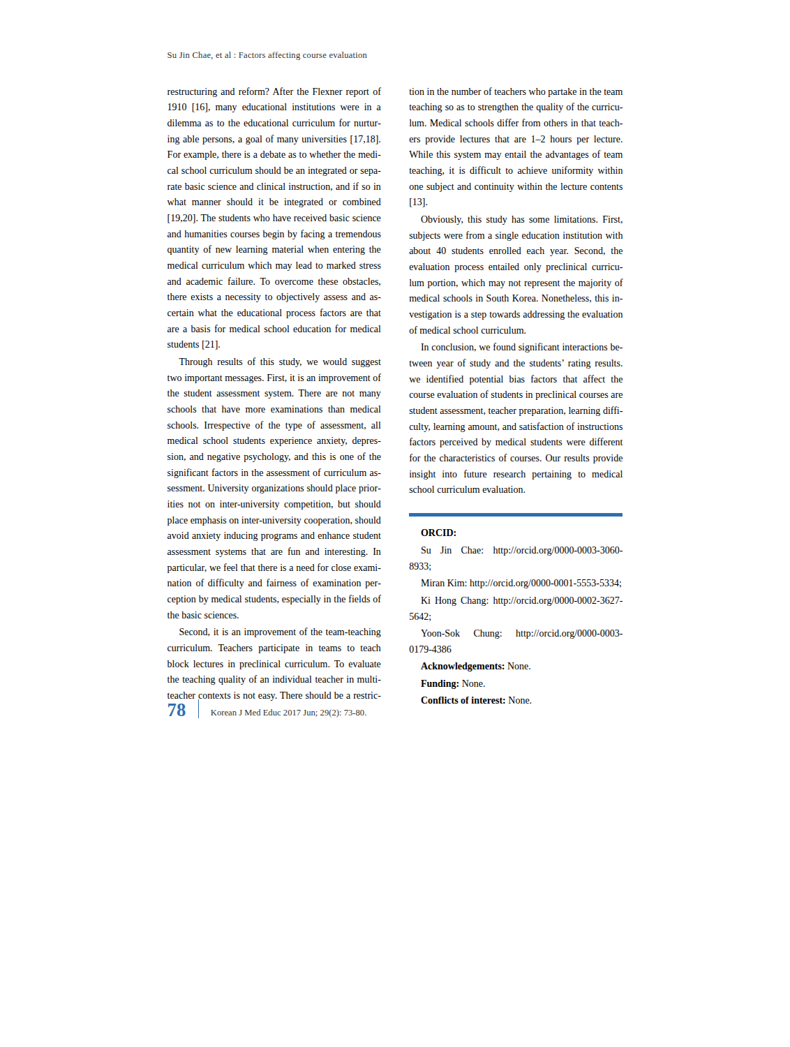Su Jin Chae, et al : Factors affecting course evaluation
restructuring and reform? After the Flexner report of 1910 [16], many educational institutions were in a dilemma as to the educational curriculum for nurturing able persons, a goal of many universities [17,18]. For example, there is a debate as to whether the medical school curriculum should be an integrated or separate basic science and clinical instruction, and if so in what manner should it be integrated or combined [19,20]. The students who have received basic science and humanities courses begin by facing a tremendous quantity of new learning material when entering the medical curriculum which may lead to marked stress and academic failure. To overcome these obstacles, there exists a necessity to objectively assess and ascertain what the educational process factors are that are a basis for medical school education for medical students [21].
Through results of this study, we would suggest two important messages. First, it is an improvement of the student assessment system. There are not many schools that have more examinations than medical schools. Irrespective of the type of assessment, all medical school students experience anxiety, depression, and negative psychology, and this is one of the significant factors in the assessment of curriculum assessment. University organizations should place priorities not on inter-university competition, but should place emphasis on inter-university cooperation, should avoid anxiety inducing programs and enhance student assessment systems that are fun and interesting. In particular, we feel that there is a need for close examination of difficulty and fairness of examination perception by medical students, especially in the fields of the basic sciences.
Second, it is an improvement of the team-teaching curriculum. Teachers participate in teams to teach block lectures in preclinical curriculum. To evaluate the teaching quality of an individual teacher in multi-teacher contexts is not easy. There should be a restriction in the number of teachers who partake in the team teaching so as to strengthen the quality of the curriculum. Medical schools differ from others in that teachers provide lectures that are 1–2 hours per lecture. While this system may entail the advantages of team teaching, it is difficult to achieve uniformity within one subject and continuity within the lecture contents [13].
Obviously, this study has some limitations. First, subjects were from a single education institution with about 40 students enrolled each year. Second, the evaluation process entailed only preclinical curriculum portion, which may not represent the majority of medical schools in South Korea. Nonetheless, this investigation is a step towards addressing the evaluation of medical school curriculum.
In conclusion, we found significant interactions between year of study and the students’ rating results. we identified potential bias factors that affect the course evaluation of students in preclinical courses are student assessment, teacher preparation, learning difficulty, learning amount, and satisfaction of instructions factors perceived by medical students were different for the characteristics of courses. Our results provide insight into future research pertaining to medical school curriculum evaluation.
ORCID:
Su Jin Chae: http://orcid.org/0000-0003-3060-8933;
Miran Kim: http://orcid.org/0000-0001-5553-5334;
Ki Hong Chang: http://orcid.org/0000-0002-3627-5642;
Yoon-Sok Chung: http://orcid.org/0000-0003-0179-4386
Acknowledgements: None.
Funding: None.
Conflicts of interest: None.
78 Korean J Med Educ 2017 Jun; 29(2): 73-80.